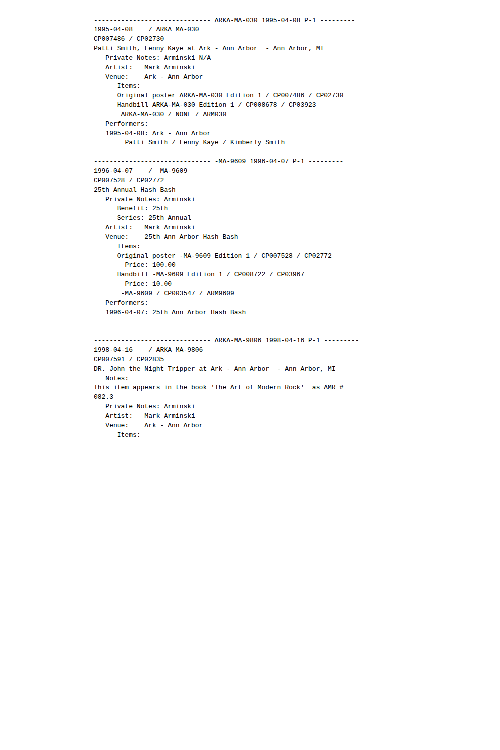------------------------------ ARKA-MA-030 1995-04-08 P-1 ---------
1995-04-08    / ARKA MA-030
CP007486 / CP02730
Patti Smith, Lenny Kaye at Ark - Ann Arbor  - Ann Arbor, MI
   Private Notes: Arminski N/A
   Artist:   Mark Arminski
   Venue:    Ark - Ann Arbor
      Items:
      Original poster ARKA-MA-030 Edition 1 / CP007486 / CP02730
      Handbill ARKA-MA-030 Edition 1 / CP008678 / CP03923
       ARKA-MA-030 / NONE / ARM030
   Performers:
   1995-04-08: Ark - Ann Arbor
        Patti Smith / Lenny Kaye / Kimberly Smith

------------------------------ -MA-9609 1996-04-07 P-1 ---------
1996-04-07    /  MA-9609
CP007528 / CP02772
25th Annual Hash Bash
   Private Notes: Arminski
      Benefit: 25th
      Series: 25th Annual
   Artist:   Mark Arminski
   Venue:    25th Ann Arbor Hash Bash
      Items:
      Original poster -MA-9609 Edition 1 / CP007528 / CP02772
        Price: 100.00
      Handbill -MA-9609 Edition 1 / CP008722 / CP03967
        Price: 10.00
       -MA-9609 / CP003547 / ARM9609
   Performers:
   1996-04-07: 25th Ann Arbor Hash Bash


------------------------------ ARKA-MA-9806 1998-04-16 P-1 ---------
1998-04-16    / ARKA MA-9806
CP007591 / CP02835
DR. John the Night Tripper at Ark - Ann Arbor  - Ann Arbor, MI
   Notes:
This item appears in the book 'The Art of Modern Rock'  as AMR # 
082.3
   Private Notes: Arminski
   Artist:   Mark Arminski
   Venue:    Ark - Ann Arbor
      Items: